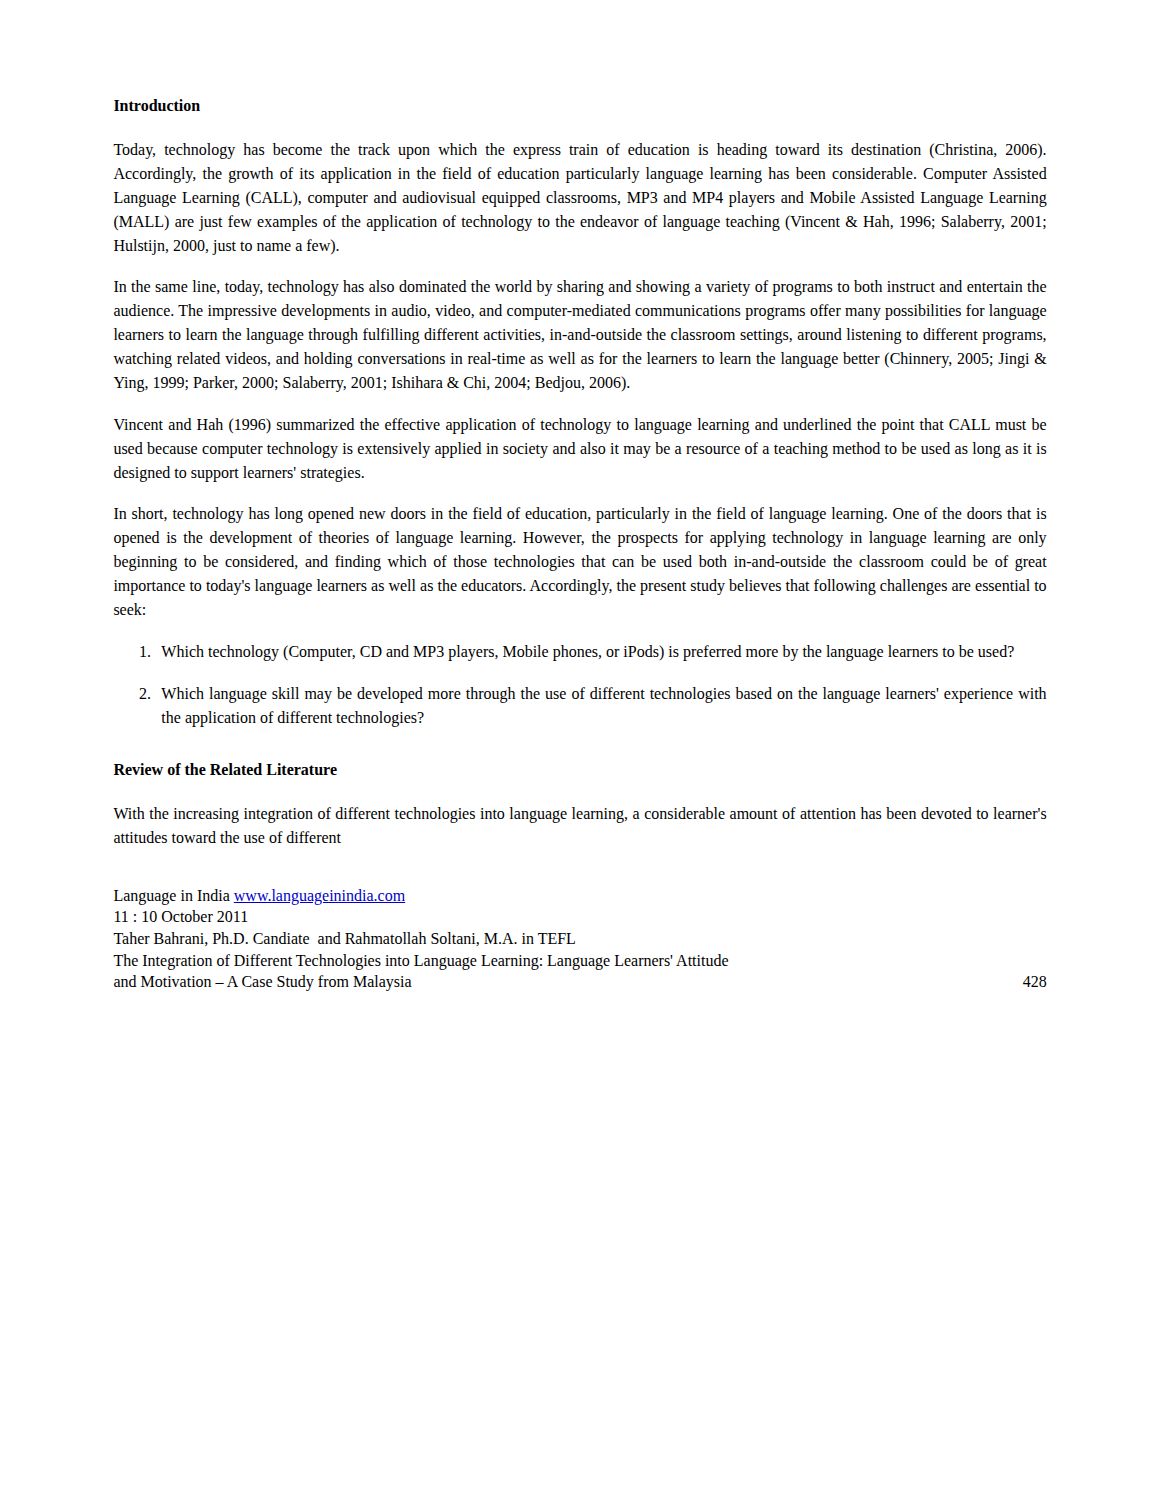Introduction
Today, technology has become the track upon which the express train of education is heading toward its destination (Christina, 2006). Accordingly, the growth of its application in the field of education particularly language learning has been considerable. Computer Assisted Language Learning (CALL), computer and audiovisual equipped classrooms, MP3 and MP4 players and Mobile Assisted Language Learning (MALL) are just few examples of the application of technology to the endeavor of language teaching (Vincent & Hah, 1996; Salaberry, 2001; Hulstijn, 2000, just to name a few).
In the same line, today, technology has also dominated the world by sharing and showing a variety of programs to both instruct and entertain the audience. The impressive developments in audio, video, and computer-mediated communications programs offer many possibilities for language learners to learn the language through fulfilling different activities, in-and-outside the classroom settings, around listening to different programs, watching related videos, and holding conversations in real-time as well as for the learners to learn the language better (Chinnery, 2005; Jingi & Ying, 1999; Parker, 2000; Salaberry, 2001; Ishihara & Chi, 2004; Bedjou, 2006).
Vincent and Hah (1996) summarized the effective application of technology to language learning and underlined the point that CALL must be used because computer technology is extensively applied in society and also it may be a resource of a teaching method to be used as long as it is designed to support learners' strategies.
In short, technology has long opened new doors in the field of education, particularly in the field of language learning. One of the doors that is opened is the development of theories of language learning. However, the prospects for applying technology in language learning are only beginning to be considered, and finding which of those technologies that can be used both in-and-outside the classroom could be of great importance to today's language learners as well as the educators. Accordingly, the present study believes that following challenges are essential to seek:
Which technology (Computer, CD and MP3 players, Mobile phones, or iPods) is preferred more by the language learners to be used?
Which language skill may be developed more through the use of different technologies based on the language learners' experience with the application of different technologies?
Review of the Related Literature
With the increasing integration of different technologies into language learning, a considerable amount of attention has been devoted to learner's attitudes toward the use of different
Language in India www.languageinindia.com
11 : 10 October 2011
Taher Bahrani, Ph.D. Candiate and Rahmatollah Soltani, M.A. in TEFL
The Integration of Different Technologies into Language Learning: Language Learners' Attitude
and Motivation – A Case Study from Malaysia 428